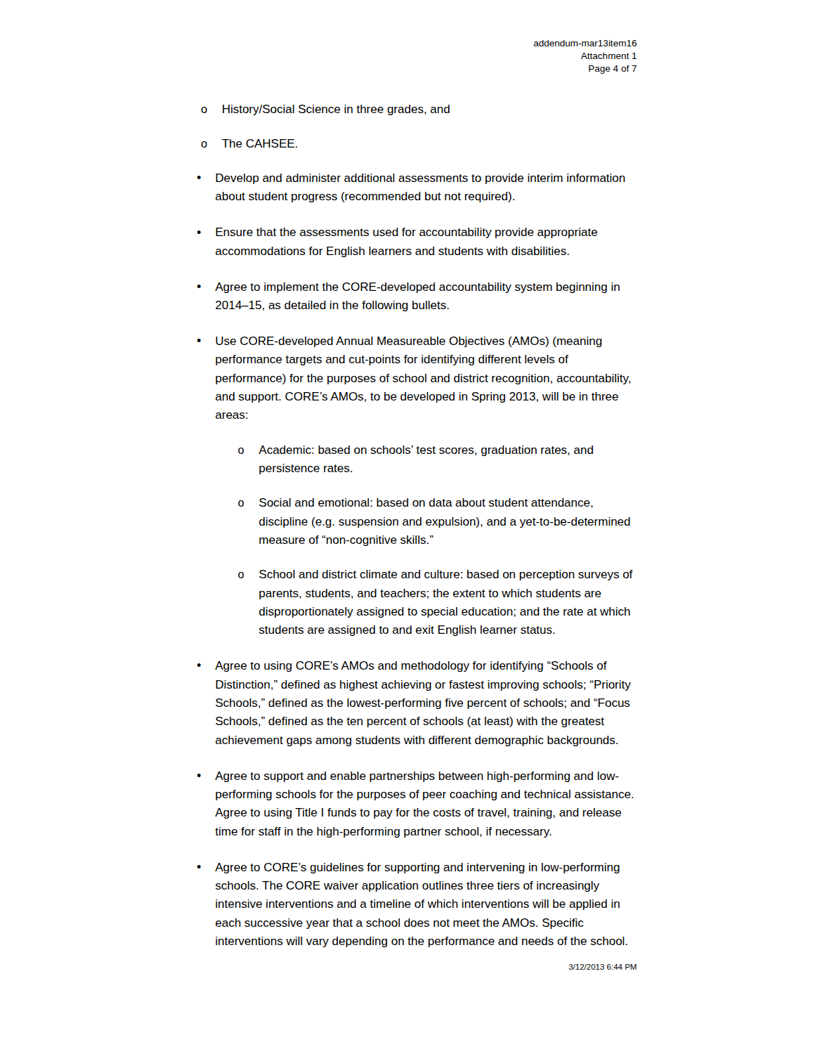addendum-mar13item16
Attachment 1
Page 4 of 7
History/Social Science in three grades, and
The CAHSEE.
Develop and administer additional assessments to provide interim information about student progress (recommended but not required).
Ensure that the assessments used for accountability provide appropriate accommodations for English learners and students with disabilities.
Agree to implement the CORE-developed accountability system beginning in 2014–15, as detailed in the following bullets.
Use CORE-developed Annual Measureable Objectives (AMOs) (meaning performance targets and cut-points for identifying different levels of performance) for the purposes of school and district recognition, accountability, and support. CORE’s AMOs, to be developed in Spring 2013, will be in three areas:
Academic: based on schools’ test scores, graduation rates, and persistence rates.
Social and emotional: based on data about student attendance, discipline (e.g. suspension and expulsion), and a yet-to-be-determined measure of “non-cognitive skills.”
School and district climate and culture: based on perception surveys of parents, students, and teachers; the extent to which students are disproportionately assigned to special education; and the rate at which students are assigned to and exit English learner status.
Agree to using CORE’s AMOs and methodology for identifying “Schools of Distinction,” defined as highest achieving or fastest improving schools; “Priority Schools,” defined as the lowest-performing five percent of schools; and “Focus Schools,” defined as the ten percent of schools (at least) with the greatest achievement gaps among students with different demographic backgrounds.
Agree to support and enable partnerships between high-performing and low-performing schools for the purposes of peer coaching and technical assistance. Agree to using Title I funds to pay for the costs of travel, training, and release time for staff in the high-performing partner school, if necessary.
Agree to CORE’s guidelines for supporting and intervening in low-performing schools. The CORE waiver application outlines three tiers of increasingly intensive interventions and a timeline of which interventions will be applied in each successive year that a school does not meet the AMOs. Specific interventions will vary depending on the performance and needs of the school.
3/12/2013 6:44 PM